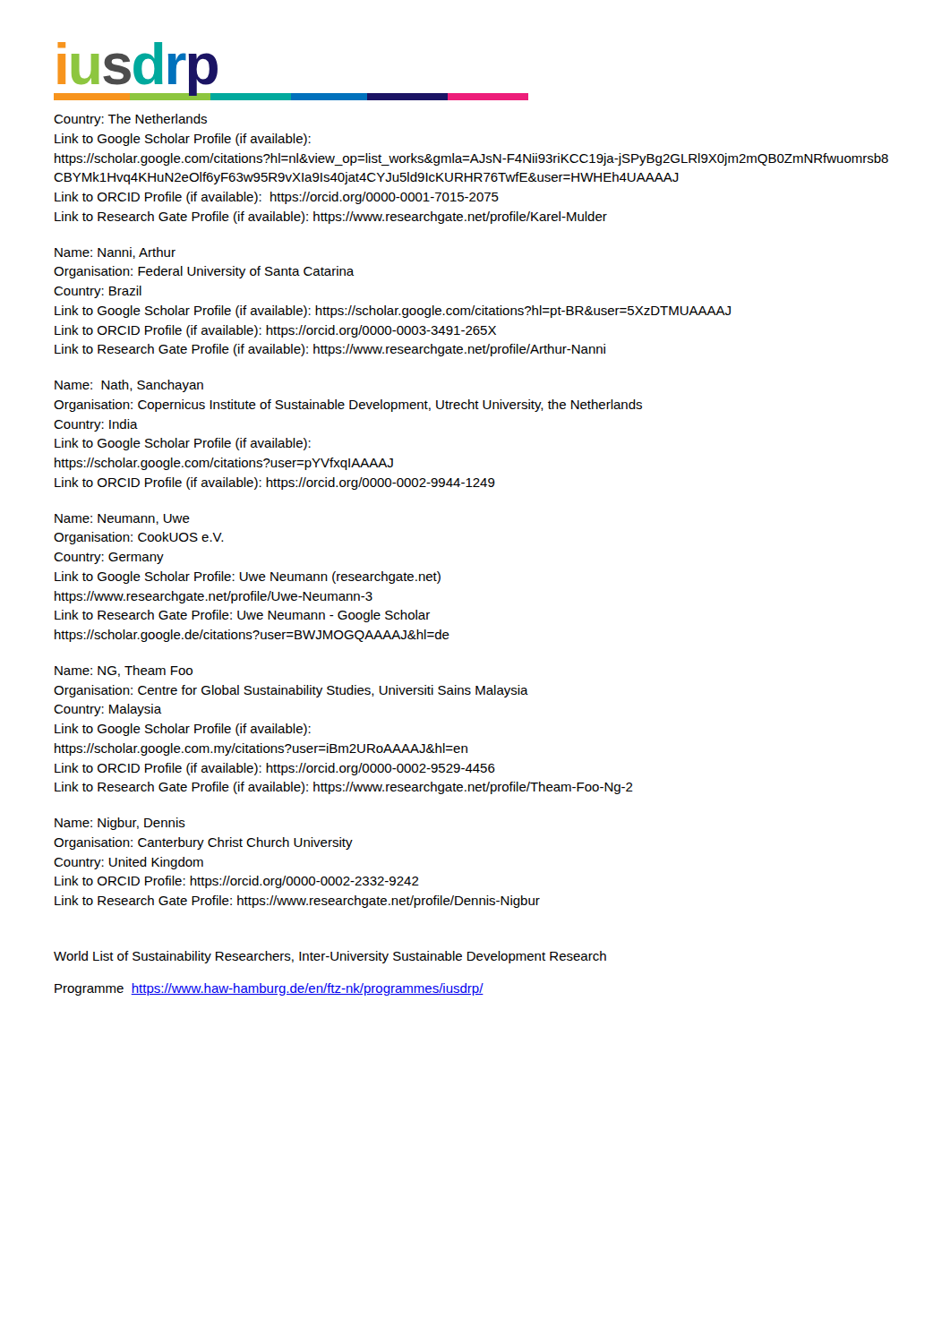iusdrp
Country: The Netherlands
Link to Google Scholar Profile (if available):
https://scholar.google.com/citations?hl=nl&view_op=list_works&gmla=AJsN-F4Nii93riKCC19ja-jSPyBg2GLRl9X0jm2mQB0ZmNRfwuomrsb8CBYMk1Hvq4KHuN2eOlf6yF63w95R9vXIa9Is40jat4CYJu5ld9IcKURHR76TwfE&user=HWHEh4UAAAAJ
Link to ORCID Profile (if available): https://orcid.org/0000-0001-7015-2075
Link to Research Gate Profile (if available): https://www.researchgate.net/profile/Karel-Mulder
Name: Nanni, Arthur
Organisation: Federal University of Santa Catarina
Country: Brazil
Link to Google Scholar Profile (if available): https://scholar.google.com/citations?hl=pt-BR&user=5XzDTMUAAAAJ
Link to ORCID Profile (if available): https://orcid.org/0000-0003-3491-265X
Link to Research Gate Profile (if available): https://www.researchgate.net/profile/Arthur-Nanni
Name: Nath, Sanchayan
Organisation: Copernicus Institute of Sustainable Development, Utrecht University, the Netherlands
Country: India
Link to Google Scholar Profile (if available):
https://scholar.google.com/citations?user=pYVfxqIAAAAJ
Link to ORCID Profile (if available): https://orcid.org/0000-0002-9944-1249
Name: Neumann, Uwe
Organisation: CookUOS e.V.
Country: Germany
Link to Google Scholar Profile: Uwe Neumann (researchgate.net)
https://www.researchgate.net/profile/Uwe-Neumann-3
Link to Research Gate Profile: Uwe Neumann - Google Scholar
https://scholar.google.de/citations?user=BWJMOGQAAAAJ&hl=de
Name: NG, Theam Foo
Organisation: Centre for Global Sustainability Studies, Universiti Sains Malaysia
Country: Malaysia
Link to Google Scholar Profile (if available):
https://scholar.google.com.my/citations?user=iBm2URoAAAAJ&hl=en
Link to ORCID Profile (if available): https://orcid.org/0000-0002-9529-4456
Link to Research Gate Profile (if available): https://www.researchgate.net/profile/Theam-Foo-Ng-2
Name: Nigbur, Dennis
Organisation: Canterbury Christ Church University
Country: United Kingdom
Link to ORCID Profile: https://orcid.org/0000-0002-2332-9242
Link to Research Gate Profile: https://www.researchgate.net/profile/Dennis-Nigbur
World List of Sustainability Researchers, Inter-University Sustainable Development Research
Programme https://www.haw-hamburg.de/en/ftz-nk/programmes/iusdrp/